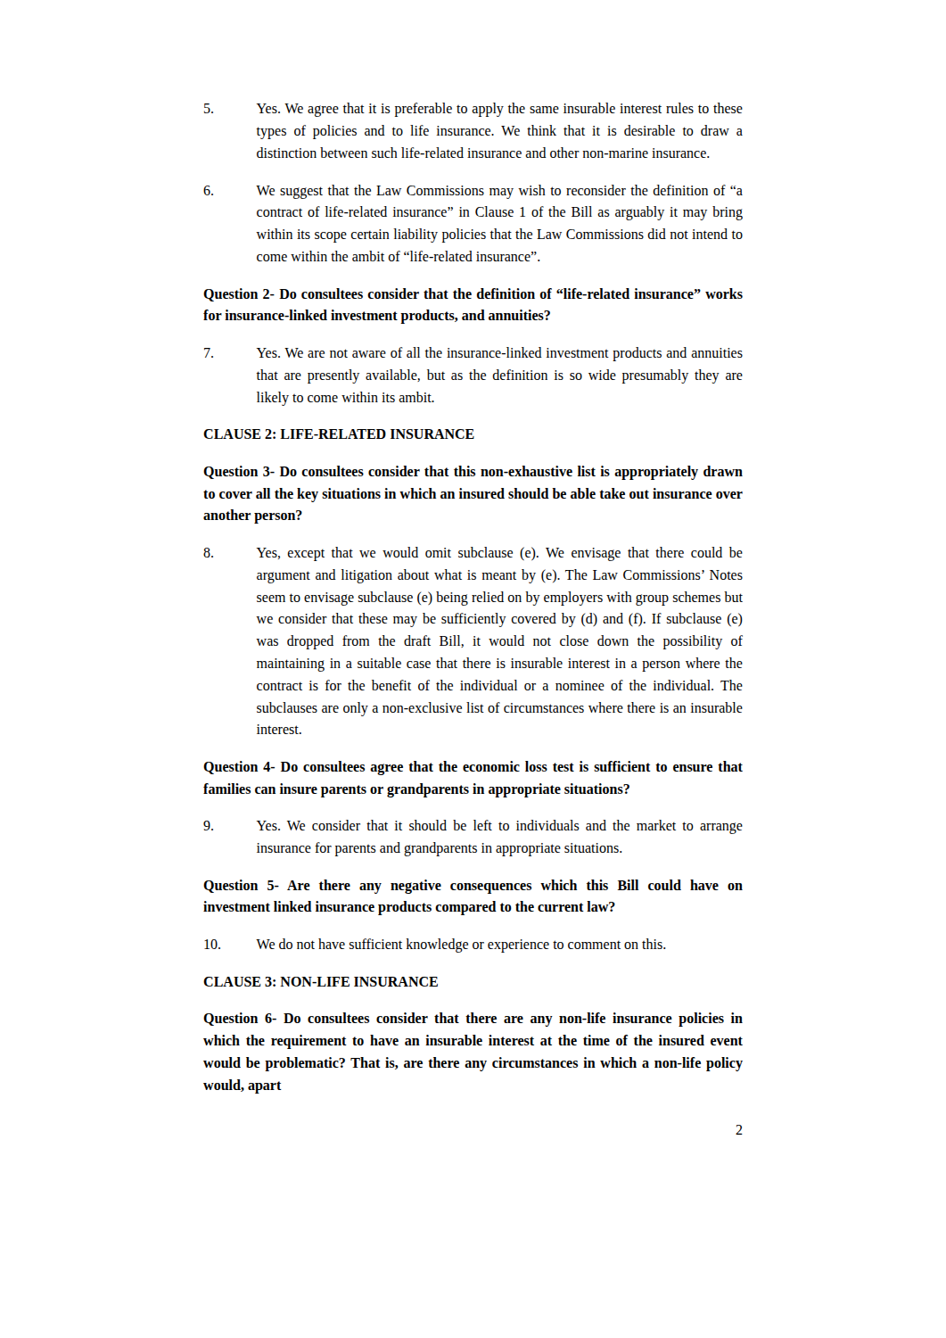5.
Yes. We agree that it is preferable to apply the same insurable interest rules to these types of policies and to life insurance. We think that it is desirable to draw a distinction between such life-related insurance and other non-marine insurance.
6.
We suggest that the Law Commissions may wish to reconsider the definition of “a contract of life-related insurance” in Clause 1 of the Bill as arguably it may bring within its scope certain liability policies that the Law Commissions did not intend to come within the ambit of “life-related insurance”.
Question 2- Do consultees consider that the definition of “life-related insurance” works for insurance-linked investment products, and annuities?
7.
Yes. We are not aware of all the insurance-linked investment products and annuities that are presently available, but as the definition is so wide presumably they are likely to come within its ambit.
CLAUSE 2: LIFE-RELATED INSURANCE
Question 3- Do consultees consider that this non-exhaustive list is appropriately drawn to cover all the key situations in which an insured should be able take out insurance over another person?
8.
Yes, except that we would omit subclause (e). We envisage that there could be argument and litigation about what is meant by (e). The Law Commissions’ Notes seem to envisage subclause (e) being relied on by employers with group schemes but we consider that these may be sufficiently covered by (d) and (f). If subclause (e) was dropped from the draft Bill, it would not close down the possibility of maintaining in a suitable case that there is insurable interest in a person where the contract is for the benefit of the individual or a nominee of the individual. The subclauses are only a non-exclusive list of circumstances where there is an insurable interest.
Question 4- Do consultees agree that the economic loss test is sufficient to ensure that families can insure parents or grandparents in appropriate situations?
9.
Yes. We consider that it should be left to individuals and the market to arrange insurance for parents and grandparents in appropriate situations.
Question 5- Are there any negative consequences which this Bill could have on investment linked insurance products compared to the current law?
10.
We do not have sufficient knowledge or experience to comment on this.
CLAUSE 3: NON-LIFE INSURANCE
Question 6- Do consultees consider that there are any non-life insurance policies in which the requirement to have an insurable interest at the time of the insured event would be problematic? That is, are there any circumstances in which a non-life policy would, apart
2